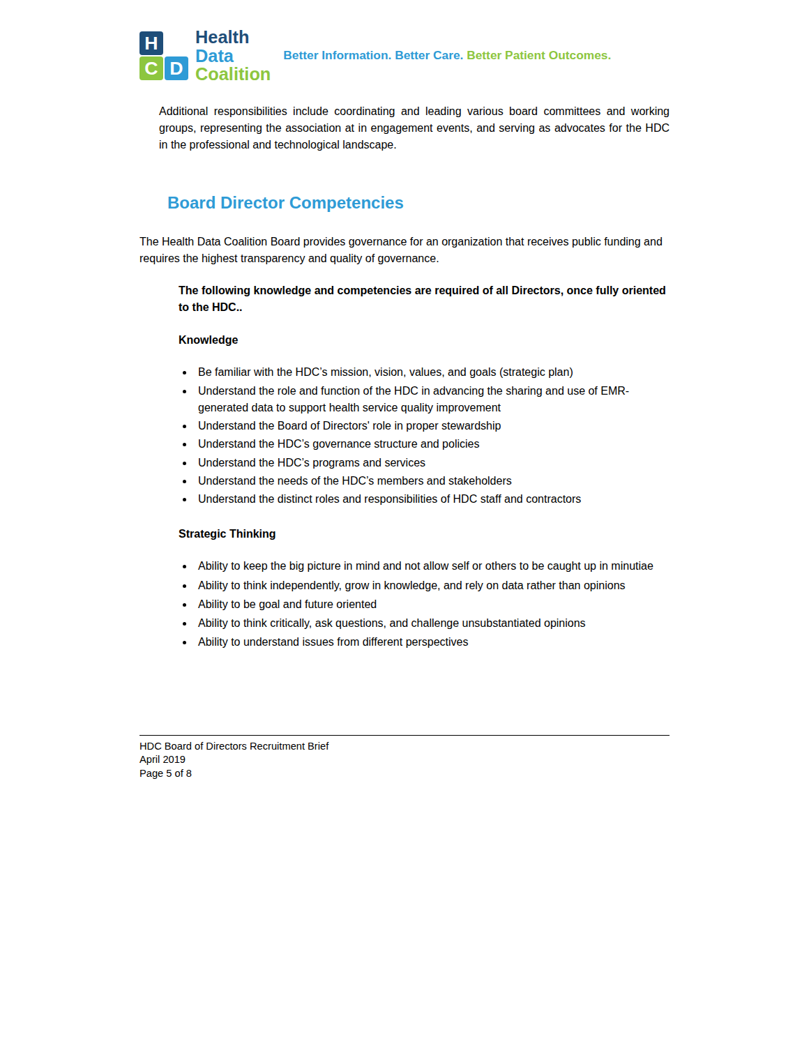H C D
Health
Data
Coalition
Better Information. Better Care. Better Patient Outcomes.
Additional responsibilities include coordinating and leading various board committees and working groups, representing the association at in engagement events, and serving as advocates for the HDC in the professional and technological landscape.
Board Director Competencies
The Health Data Coalition Board provides governance for an organization that receives public funding and requires the highest transparency and quality of governance.
The following knowledge and competencies are required of all Directors, once fully oriented to the HDC..
Knowledge
Be familiar with the HDC’s mission, vision, values, and goals (strategic plan)
Understand the role and function of the HDC in advancing the sharing and use of EMR-generated data to support health service quality improvement
Understand the Board of Directors' role in proper stewardship
Understand the HDC’s governance structure and policies
Understand the HDC’s programs and services
Understand the needs of the HDC’s members and stakeholders
Understand the distinct roles and responsibilities of HDC staff and contractors
Strategic Thinking
Ability to keep the big picture in mind and not allow self or others to be caught up in minutiae
Ability to think independently, grow in knowledge, and rely on data rather than opinions
Ability to be goal and future oriented
Ability to think critically, ask questions, and challenge unsubstantiated opinions
Ability to understand issues from different perspectives
HDC Board of Directors Recruitment Brief
April 2019
Page 5 of 8